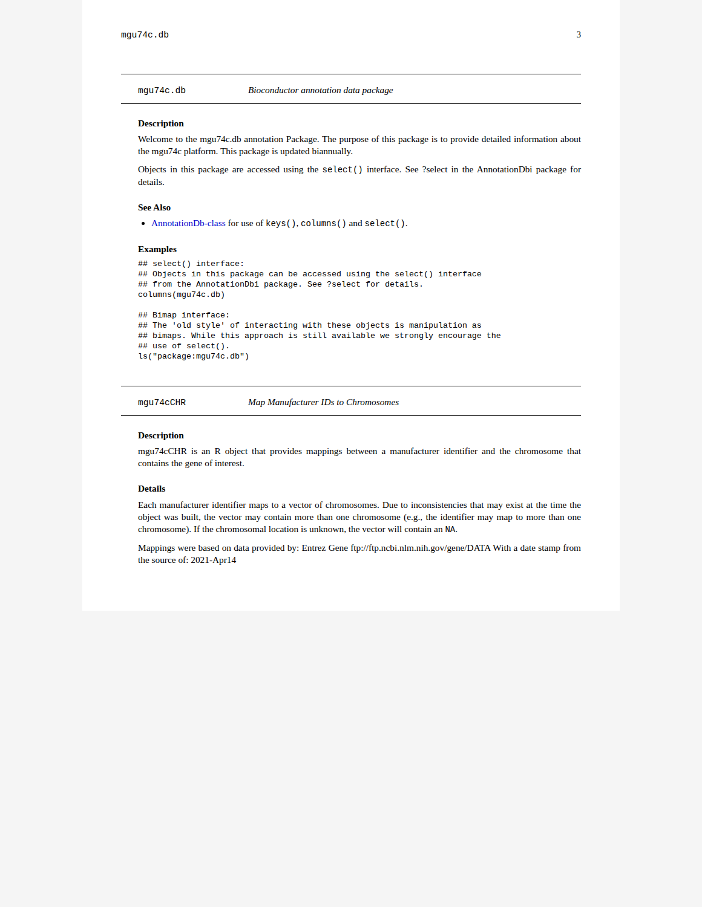mgu74c.db
3
mgu74c.db
Bioconductor annotation data package
Description
Welcome to the mgu74c.db annotation Package. The purpose of this package is to provide detailed information about the mgu74c platform. This package is updated biannually.
Objects in this package are accessed using the select() interface. See ?select in the AnnotationDbi package for details.
See Also
AnnotationDb-class for use of keys(), columns() and select().
Examples
## select() interface:
## Objects in this package can be accessed using the select() interface
## from the AnnotationDbi package. See ?select for details.
columns(mgu74c.db)

## Bimap interface:
## The 'old style' of interacting with these objects is manipulation as
## bimaps. While this approach is still available we strongly encourage the
## use of select().
ls("package:mgu74c.db")
mgu74cCHR
Map Manufacturer IDs to Chromosomes
Description
mgu74cCHR is an R object that provides mappings between a manufacturer identifier and the chromosome that contains the gene of interest.
Details
Each manufacturer identifier maps to a vector of chromosomes. Due to inconsistencies that may exist at the time the object was built, the vector may contain more than one chromosome (e.g., the identifier may map to more than one chromosome). If the chromosomal location is unknown, the vector will contain an NA.
Mappings were based on data provided by: Entrez Gene ftp://ftp.ncbi.nlm.nih.gov/gene/DATA With a date stamp from the source of: 2021-Apr14